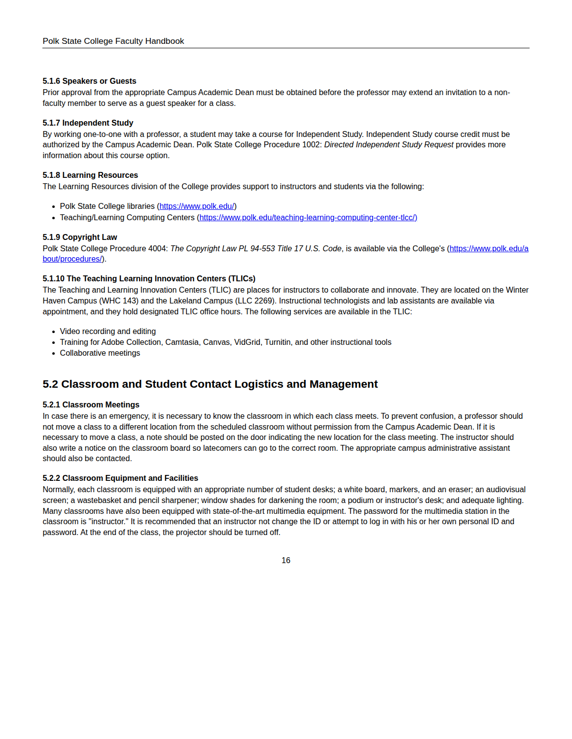Polk State College Faculty Handbook
5.1.6 Speakers or Guests
Prior approval from the appropriate Campus Academic Dean must be obtained before the professor may extend an invitation to a non-faculty member to serve as a guest speaker for a class.
5.1.7 Independent Study
By working one-to-one with a professor, a student may take a course for Independent Study. Independent Study course credit must be authorized by the Campus Academic Dean. Polk State College Procedure 1002: Directed Independent Study Request provides more information about this course option.
5.1.8 Learning Resources
The Learning Resources division of the College provides support to instructors and students via the following:
Polk State College libraries (https://www.polk.edu/)
Teaching/Learning Computing Centers (https://www.polk.edu/teaching-learning-computing-center-tlcc/)
5.1.9 Copyright Law
Polk State College Procedure 4004: The Copyright Law PL 94-553 Title 17 U.S. Code, is available via the College's (https://www.polk.edu/about/procedures/).
5.1.10 The Teaching Learning Innovation Centers (TLICs)
The Teaching and Learning Innovation Centers (TLIC) are places for instructors to collaborate and innovate. They are located on the Winter Haven Campus (WHC 143) and the Lakeland Campus (LLC 2269). Instructional technologists and lab assistants are available via appointment, and they hold designated TLIC office hours. The following services are available in the TLIC:
Video recording and editing
Training for Adobe Collection, Camtasia, Canvas, VidGrid, Turnitin, and other instructional tools
Collaborative meetings
5.2 Classroom and Student Contact Logistics and Management
5.2.1 Classroom Meetings
In case there is an emergency, it is necessary to know the classroom in which each class meets. To prevent confusion, a professor should not move a class to a different location from the scheduled classroom without permission from the Campus Academic Dean. If it is necessary to move a class, a note should be posted on the door indicating the new location for the class meeting. The instructor should also write a notice on the classroom board so latecomers can go to the correct room. The appropriate campus administrative assistant should also be contacted.
5.2.2 Classroom Equipment and Facilities
Normally, each classroom is equipped with an appropriate number of student desks; a white board, markers, and an eraser; an audiovisual screen; a wastebasket and pencil sharpener; window shades for darkening the room; a podium or instructor's desk; and adequate lighting. Many classrooms have also been equipped with state-of-the-art multimedia equipment. The password for the multimedia station in the classroom is "instructor." It is recommended that an instructor not change the ID or attempt to log in with his or her own personal ID and password. At the end of the class, the projector should be turned off.
16